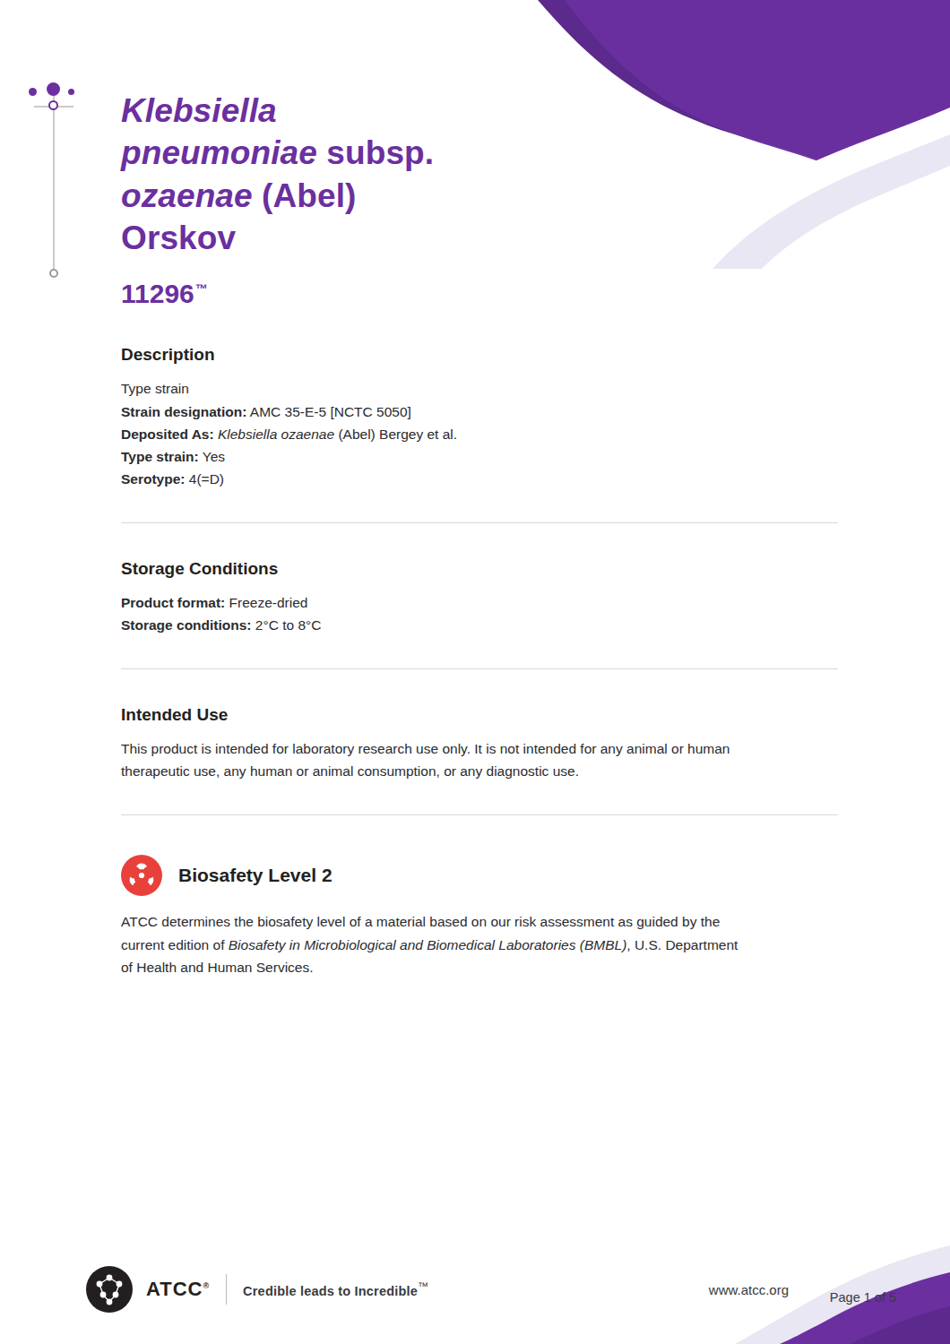Product Sheet
Klebsiella pneumoniae subsp. ozaenae (Abel) Orskov
11296™
Description
Type strain
Strain designation: AMC 35-E-5 [NCTC 5050]
Deposited As: Klebsiella ozaenae (Abel) Bergey et al.
Type strain: Yes
Serotype: 4(=D)
Storage Conditions
Product format: Freeze-dried
Storage conditions: 2°C to 8°C
Intended Use
This product is intended for laboratory research use only. It is not intended for any animal or human therapeutic use, any human or animal consumption, or any diagnostic use.
Biosafety Level 2
ATCC determines the biosafety level of a material based on our risk assessment as guided by the current edition of Biosafety in Microbiological and Biomedical Laboratories (BMBL), U.S. Department of Health and Human Services.
ATCC®
Credible leads to Incredible™
www.atcc.org
Page 1 of 5